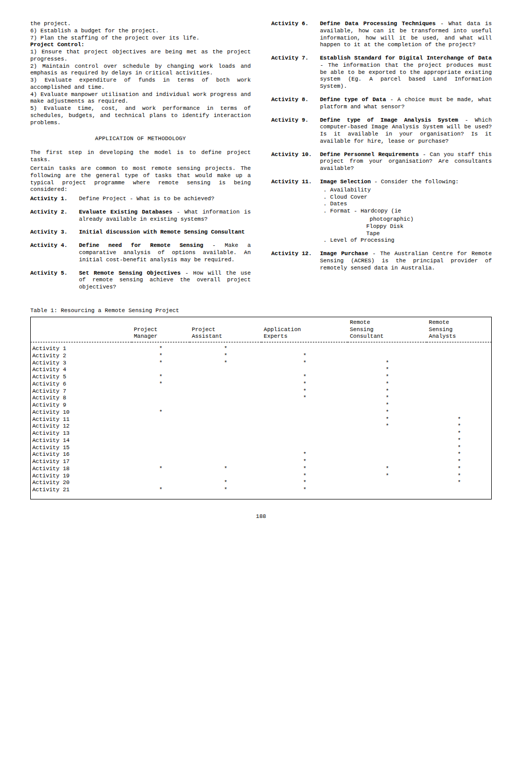the project.
6) Establish a budget for the project.
7) Plan the staffing of the project over its life.
Project Control:
1) Ensure that project objectives are being met as the project progresses.
2) Maintain control over schedule by changing work loads and emphasis as required by delays in critical activities.
3) Evaluate expenditure of funds in terms of both work accomplished and time.
4) Evaluate manpower utilisation and individual work progress and make adjustments as required.
5) Evaluate time, cost, and work performance in terms of schedules, budgets, and technical plans to identify interaction problems.
APPLICATION OF METHODOLOGY
The first step in developing the model is to define project tasks.
Certain tasks are common to most remote sensing projects. The following are the general type of tasks that would make up a typical project programme where remote sensing is being considered:
Activity 1.
Define Project - What is to be achieved?
Activity 2.
Evaluate Existing Databases - What information is already available in existing systems?
Activity 3.
Initial discussion with Remote Sensing Consultant
Activity 4.
Define need for Remote Sensing - Make a comparative analysis of options available. An initial cost-benefit analysis may be required.
Activity 5.
Set Remote Sensing Objectives - How will the use of remote sensing achieve the overall project objectives?
Activity 6.
Define Data Processing Techniques - What data is available, how can it be transformed into useful information, how will it be used, and what will happen to it at the completion of the project?
Activity 7.
Establish Standard for Digital Interchange of Data - The information that the project produces must be able to be exported to the appropriate existing system (Eg. A parcel based Land Information System).
Activity 8.
Define type of Data - A choice must be made, what platform and what sensor?
Activity 9.
Define type of Image Analysis System - Which computer-based Image Analysis System will be used? Is it available in your organisation? Is it available for hire, lease or purchase?
Activity 10.
Define Personnel Requirements - Can you staff this project from your organisation? Are consultants available?
Activity 11.
Image Selection - Consider the following:
Availability
Cloud Cover
Dates
Format - Hardcopy (ie
photographic)
Floppy Disk
Tape
Level of Processing
Activity 12.
Image Purchase - The Australian Centre for Remote Sensing (ACRES) is the principal provider of remotely sensed data in Australia.
Table 1: Resourcing a Remote Sensing Project
| | Project Manager | Project Assistant | Application Experts | Remote Sensing Consultant | Remote Sensing Analysts |
| --- | --- | --- | --- | --- | --- |
| Activity 1 | * | * | | | |
| Activity 2 | * | * | * | | |
| Activity 3 | * | * | * | * | |
| Activity 4 | | | | * | |
| Activity 5 | * | | * | * | |
| Activity 6 | * | | * | * | |
| Activity 7 | | | * | * | |
| Activity 8 | | | * | * | |
| Activity 9 | | | | * | |
| Activity 10 | * | | | * | |
| Activity 11 | | | | * | * |
| Activity 12 | | | | * | * |
| Activity 13 | | | | | * |
| Activity 14 | | | | | * |
| Activity 15 | | | | | * |
| Activity 16 | | | * | | * |
| Activity 17 | | | * | | * |
| Activity 18 | * | * | * | * | * |
| Activity 19 | | | * | * | * |
| Activity 20 | | * | * | | * |
| Activity 21 | * | * | * | | |
188